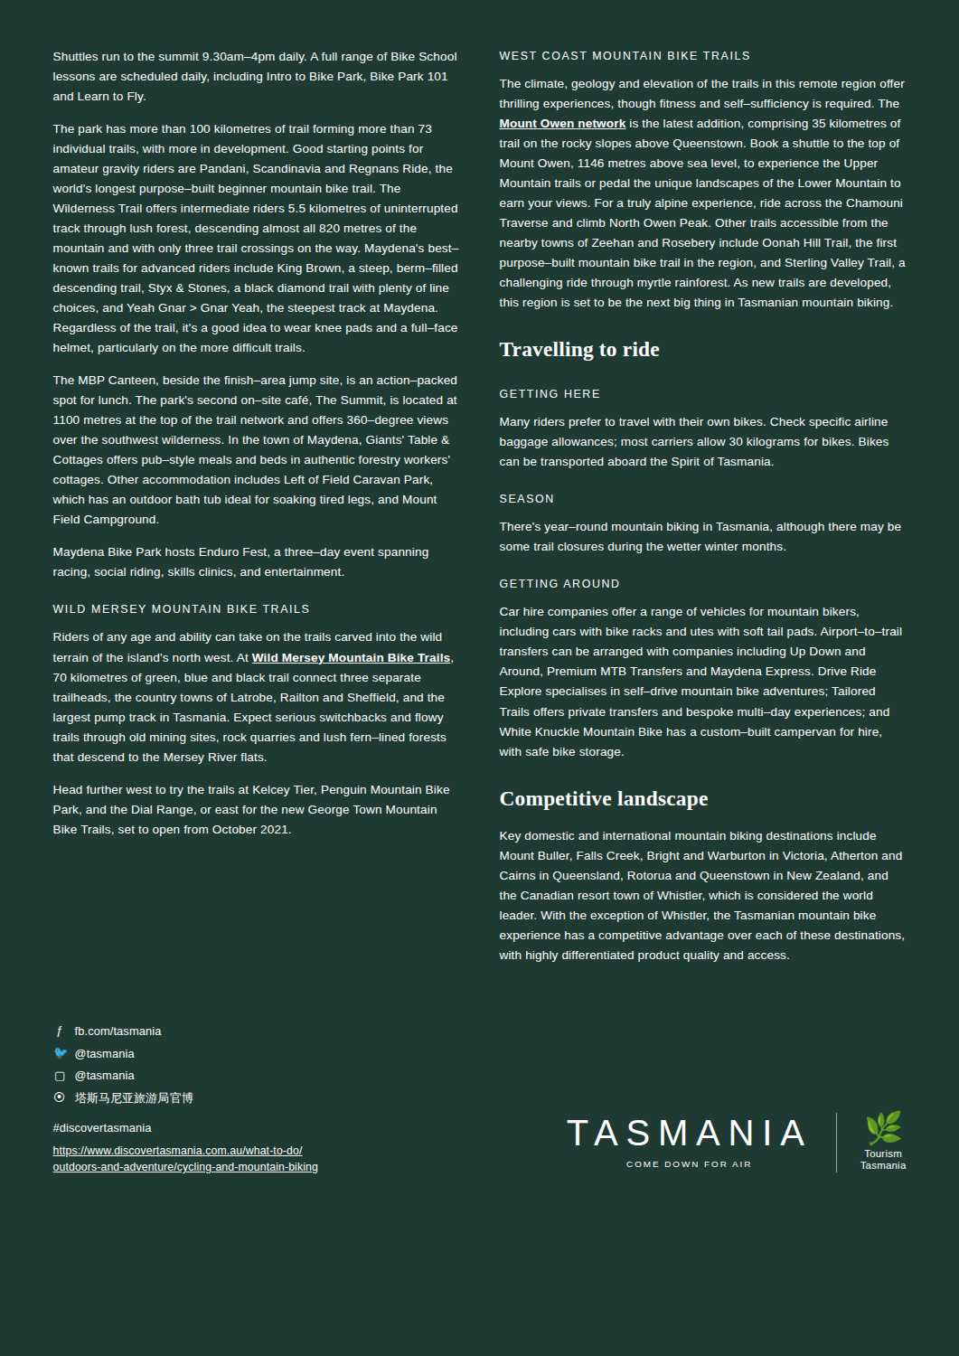Shuttles run to the summit 9.30am–4pm daily. A full range of Bike School lessons are scheduled daily, including Intro to Bike Park, Bike Park 101 and Learn to Fly.
The park has more than 100 kilometres of trail forming more than 73 individual trails, with more in development. Good starting points for amateur gravity riders are Pandani, Scandinavia and Regnans Ride, the world's longest purpose–built beginner mountain bike trail. The Wilderness Trail offers intermediate riders 5.5 kilometres of uninterrupted track through lush forest, descending almost all 820 metres of the mountain and with only three trail crossings on the way. Maydena's best–known trails for advanced riders include King Brown, a steep, berm–filled descending trail, Styx & Stones, a black diamond trail with plenty of line choices, and Yeah Gnar > Gnar Yeah, the steepest track at Maydena. Regardless of the trail, it's a good idea to wear knee pads and a full–face helmet, particularly on the more difficult trails.
The MBP Canteen, beside the finish–area jump site, is an action–packed spot for lunch. The park's second on–site café, The Summit, is located at 1100 metres at the top of the trail network and offers 360–degree views over the southwest wilderness. In the town of Maydena, Giants' Table & Cottages offers pub–style meals and beds in authentic forestry workers' cottages. Other accommodation includes Left of Field Caravan Park, which has an outdoor bath tub ideal for soaking tired legs, and Mount Field Campground.
Maydena Bike Park hosts Enduro Fest, a three–day event spanning racing, social riding, skills clinics, and entertainment.
Wild Mersey Mountain Bike Trails
Riders of any age and ability can take on the trails carved into the wild terrain of the island's north west. At Wild Mersey Mountain Bike Trails, 70 kilometres of green, blue and black trail connect three separate trailheads, the country towns of Latrobe, Railton and Sheffield, and the largest pump track in Tasmania. Expect serious switchbacks and flowy trails through old mining sites, rock quarries and lush fern–lined forests that descend to the Mersey River flats.
Head further west to try the trails at Kelcey Tier, Penguin Mountain Bike Park, and the Dial Range, or east for the new George Town Mountain Bike Trails, set to open from October 2021.
West Coast Mountain Bike Trails
The climate, geology and elevation of the trails in this remote region offer thrilling experiences, though fitness and self–sufficiency is required. The Mount Owen network is the latest addition, comprising 35 kilometres of trail on the rocky slopes above Queenstown. Book a shuttle to the top of Mount Owen, 1146 metres above sea level, to experience the Upper Mountain trails or pedal the unique landscapes of the Lower Mountain to earn your views. For a truly alpine experience, ride across the Chamouni Traverse and climb North Owen Peak. Other trails accessible from the nearby towns of Zeehan and Rosebery include Oonah Hill Trail, the first purpose–built mountain bike trail in the region, and Sterling Valley Trail, a challenging ride through myrtle rainforest. As new trails are developed, this region is set to be the next big thing in Tasmanian mountain biking.
Travelling to ride
Getting Here
Many riders prefer to travel with their own bikes. Check specific airline baggage allowances; most carriers allow 30 kilograms for bikes. Bikes can be transported aboard the Spirit of Tasmania.
Season
There's year–round mountain biking in Tasmania, although there may be some trail closures during the wetter winter months.
Getting Around
Car hire companies offer a range of vehicles for mountain bikers, including cars with bike racks and utes with soft tail pads. Airport–to–trail transfers can be arranged with companies including Up Down and Around, Premium MTB Transfers and Maydena Express. Drive Ride Explore specialises in self–drive mountain bike adventures; Tailored Trails offers private transfers and bespoke multi–day experiences; and White Knuckle Mountain Bike has a custom–built campervan for hire, with safe bike storage.
Competitive landscape
Key domestic and international mountain biking destinations include Mount Buller, Falls Creek, Bright and Warburton in Victoria, Atherton and Cairns in Queensland, Rotorua and Queenstown in New Zealand, and the Canadian resort town of Whistler, which is considered the world leader. With the exception of Whistler, the Tasmanian mountain bike experience has a competitive advantage over each of these destinations, with highly differentiated product quality and access.
ƒfb.com/tasmania
🐦@tasmania
▢@tasmania
⦿塔斯马尼亚旅游局官博
#discovertasmania
https://www.discovertasmania.com.au/what-to-do/
outdoors-and-adventure/cycling-and-mountain-biking
TASMANIA
COME DOWN FOR AIR
🌿
Tourism
Tasmania